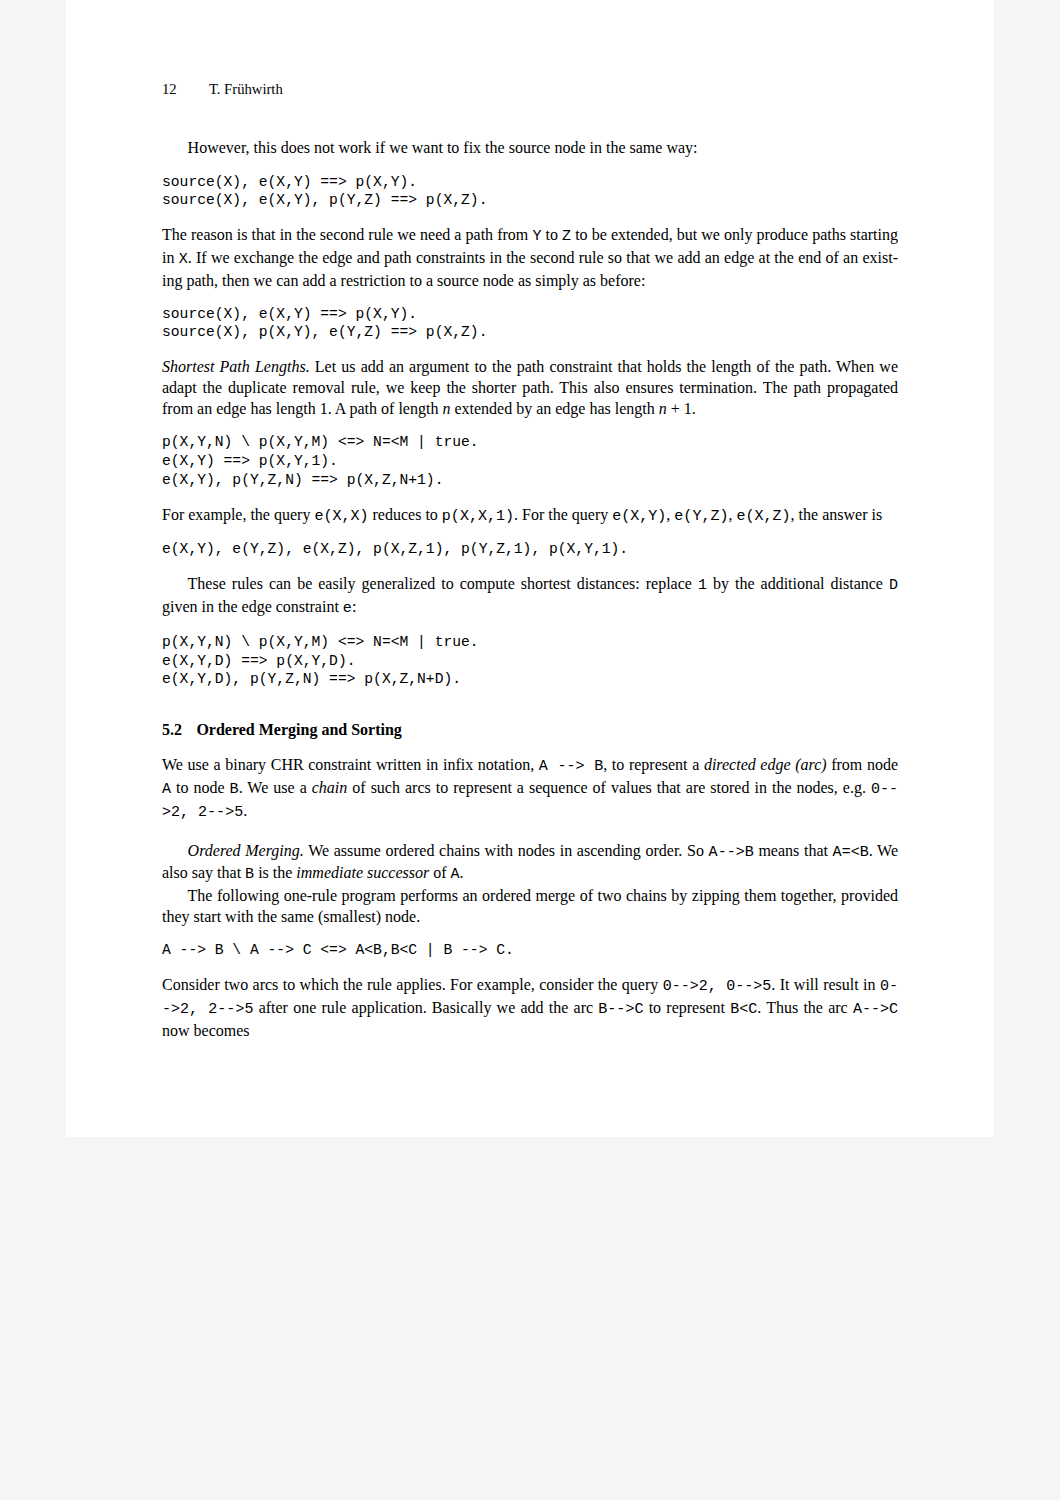12 T. Frühwirth
However, this does not work if we want to fix the source node in the same way:
source(X), e(X,Y) ==> p(X,Y). source(X), e(X,Y), p(Y,Z) ==> p(X,Z).
The reason is that in the second rule we need a path from Y to Z to be extended, but we only produce paths starting in X. If we exchange the edge and path constraints in the second rule so that we add an edge at the end of an existing path, then we can add a restriction to a source node as simply as before:
source(X), e(X,Y) ==> p(X,Y). source(X), p(X,Y), e(Y,Z) ==> p(X,Z).
Shortest Path Lengths. Let us add an argument to the path constraint that holds the length of the path. When we adapt the duplicate removal rule, we keep the shorter path. This also ensures termination. The path propagated from an edge has length 1. A path of length n extended by an edge has length n + 1.
p(X,Y,N) \ p(X,Y,M) <=> N=<M | true. e(X,Y) ==> p(X,Y,1). e(X,Y), p(Y,Z,N) ==> p(X,Z,N+1).
For example, the query e(X,X) reduces to p(X,X,1). For the query e(X,Y), e(Y,Z), e(X,Z), the answer is
e(X,Y), e(Y,Z), e(X,Z), p(X,Z,1), p(Y,Z,1), p(X,Y,1).
These rules can be easily generalized to compute shortest distances: replace 1 by the additional distance D given in the edge constraint e:
p(X,Y,N) \ p(X,Y,M) <=> N=<M | true. e(X,Y,D) ==> p(X,Y,D). e(X,Y,D), p(Y,Z,N) ==> p(X,Z,N+D).
5.2 Ordered Merging and Sorting
We use a binary CHR constraint written in infix notation, A --> B, to represent a directed edge (arc) from node A to node B. We use a chain of such arcs to represent a sequence of values that are stored in the nodes, e.g. 0-->2, 2-->5.
Ordered Merging. We assume ordered chains with nodes in ascending order. So A-->B means that A=<B. We also say that B is the immediate successor of A.
The following one-rule program performs an ordered merge of two chains by zipping them together, provided they start with the same (smallest) node.
A --> B \ A --> C <=> A<B,B<C | B --> C.
Consider two arcs to which the rule applies. For example, consider the query 0-->2, 0-->5. It will result in 0-->2, 2-->5 after one rule application. Basically we add the arc B-->C to represent B<C. Thus the arc A-->C now becomes